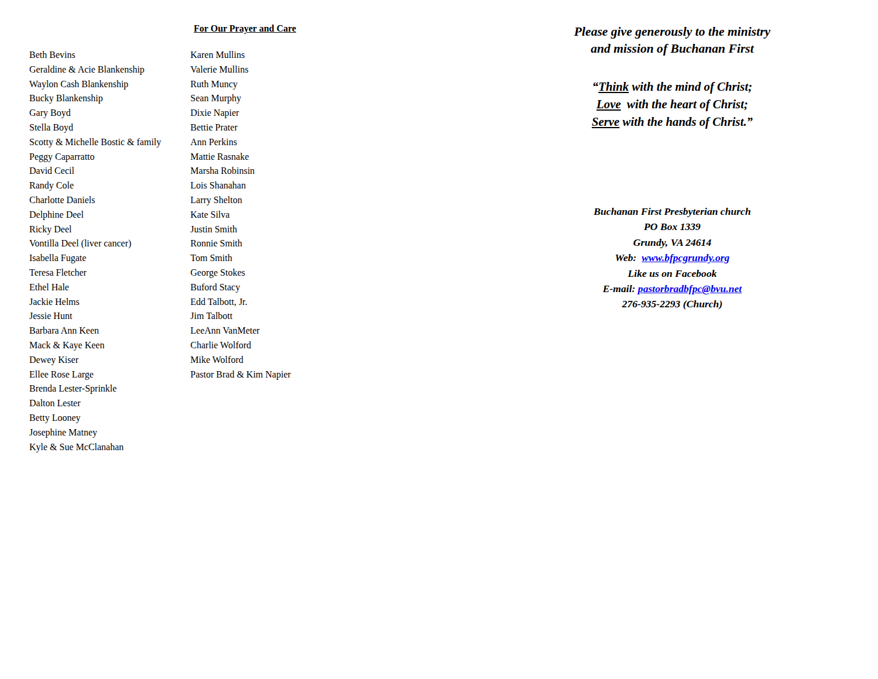For Our Prayer and Care
Beth Bevins
Geraldine & Acie Blankenship
Waylon Cash Blankenship
Bucky Blankenship
Gary Boyd
Stella Boyd
Scotty & Michelle Bostic & family
Peggy Caparratto
David Cecil
Randy Cole
Charlotte Daniels
Delphine Deel
Ricky Deel
Vontilla Deel (liver cancer)
Isabella Fugate
Teresa Fletcher
Ethel Hale
Jackie Helms
Jessie Hunt
Barbara Ann Keen
Mack & Kaye Keen
Dewey Kiser
Ellee Rose Large
Brenda Lester-Sprinkle
Dalton Lester
Betty Looney
Josephine Matney
Kyle & Sue McClanahan
Karen Mullins
Valerie Mullins
Ruth Muncy
Sean Murphy
Dixie Napier
Bettie Prater
Ann Perkins
Mattie Rasnake
Marsha Robinsin
Lois Shanahan
Larry Shelton
Kate Silva
Justin Smith
Ronnie Smith
Tom Smith
George Stokes
Buford Stacy
Edd Talbott, Jr.
Jim Talbott
LeeAnn VanMeter
Charlie Wolford
Mike Wolford
Pastor Brad & Kim Napier
Please give generously to the ministry
and mission of Buchanan First
“Think with the mind of Christ;
Love with the heart of Christ;
Serve with the hands of Christ.”
Buchanan First Presbyterian church
PO Box 1339
Grundy, VA 24614
Web: www.bfpcgrundy.org
Like us on Facebook
E-mail: pastorbradbfpc@bvu.net
276-935-2293 (Church)